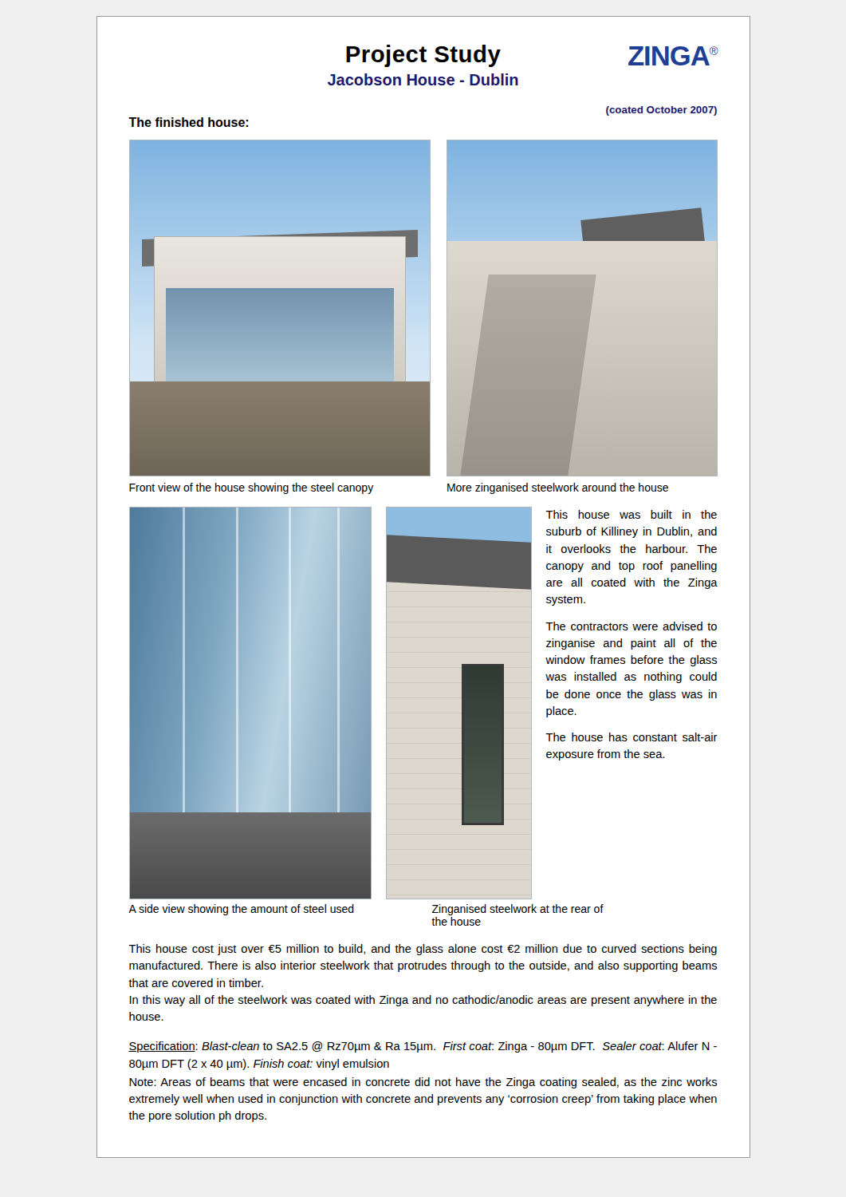Project Study
Jacobson House - Dublin
ZINGA®
(coated October 2007)
The finished house:
Front view of the house showing the steel canopy
More zinganised steelwork around the house
This house was built in the suburb of Killiney in Dublin, and it overlooks the harbour. The canopy and top roof panelling are all coated with the Zinga system.
The contractors were advised to zinganise and paint all of the window frames before the glass was installed as nothing could be done once the glass was in place.
The house has constant salt-air exposure from the sea.
A side view showing the amount of steel used
Zinganised steelwork at the rear of the house
This house cost just over €5 million to build, and the glass alone cost €2 million due to curved sections being manufactured. There is also interior steelwork that protrudes through to the outside, and also supporting beams that are covered in timber.
In this way all of the steelwork was coated with Zinga and no cathodic/anodic areas are present anywhere in the house.
Specification: Blast-clean to SA2.5 @ Rz70µm & Ra 15µm. First coat: Zinga - 80µm DFT. Sealer coat: Alufer N - 80µm DFT (2 x 40 µm). Finish coat: vinyl emulsion
Note: Areas of beams that were encased in concrete did not have the Zinga coating sealed, as the zinc works extremely well when used in conjunction with concrete and prevents any ‘corrosion creep’ from taking place when the pore solution ph drops.